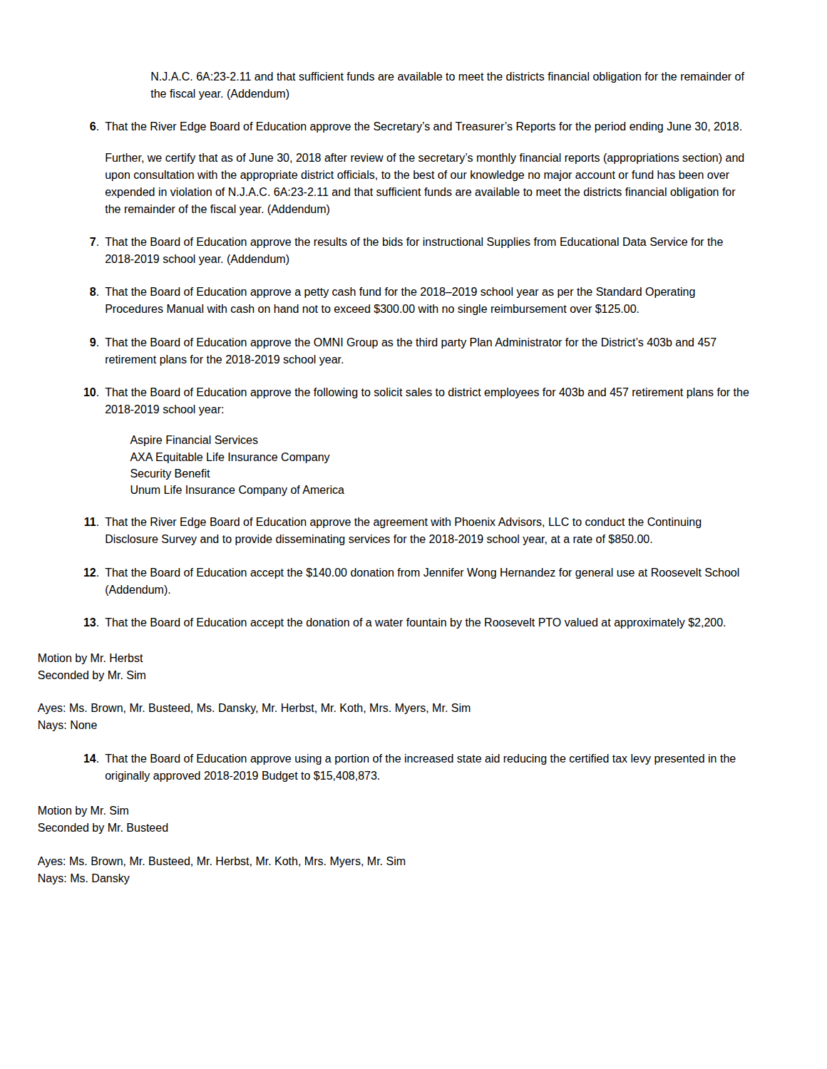N.J.A.C. 6A:23-2.11 and that sufficient funds are available to meet the districts financial obligation for the remainder of the fiscal year. (Addendum)
6. That the River Edge Board of Education approve the Secretary’s and Treasurer’s Reports for the period ending June 30, 2018.
Further, we certify that as of June 30, 2018 after review of the secretary’s monthly financial reports (appropriations section) and upon consultation with the appropriate district officials, to the best of our knowledge no major account or fund has been over expended in violation of N.J.A.C. 6A:23-2.11 and that sufficient funds are available to meet the districts financial obligation for the remainder of the fiscal year. (Addendum)
7. That the Board of Education approve the results of the bids for instructional Supplies from Educational Data Service for the 2018-2019 school year. (Addendum)
8. That the Board of Education approve a petty cash fund for the 2018–2019 school year as per the Standard Operating Procedures Manual with cash on hand not to exceed $300.00 with no single reimbursement over $125.00.
9. That the Board of Education approve the OMNI Group as the third party Plan Administrator for the District’s 403b and 457 retirement plans for the 2018-2019 school year.
10. That the Board of Education approve the following to solicit sales to district employees for 403b and 457 retirement plans for the 2018-2019 school year:
Aspire Financial Services
AXA Equitable Life Insurance Company
Security Benefit
Unum Life Insurance Company of America
11. That the River Edge Board of Education approve the agreement with Phoenix Advisors, LLC to conduct the Continuing Disclosure Survey and to provide disseminating services for the 2018-2019 school year, at a rate of $850.00.
12. That the Board of Education accept the $140.00 donation from Jennifer Wong Hernandez for general use at Roosevelt School (Addendum).
13. That the Board of Education accept the donation of a water fountain by the Roosevelt PTO valued at approximately $2,200.
Motion by Mr. Herbst
Seconded by Mr. Sim
Ayes: Ms. Brown, Mr. Busteed, Ms. Dansky, Mr. Herbst, Mr. Koth, Mrs. Myers, Mr. Sim
Nays: None
14. That the Board of Education approve using a portion of the increased state aid reducing the certified tax levy presented in the originally approved 2018-2019 Budget to $15,408,873.
Motion by Mr. Sim
Seconded by Mr. Busteed
Ayes: Ms. Brown, Mr. Busteed, Mr. Herbst, Mr. Koth, Mrs. Myers, Mr. Sim
Nays: Ms. Dansky